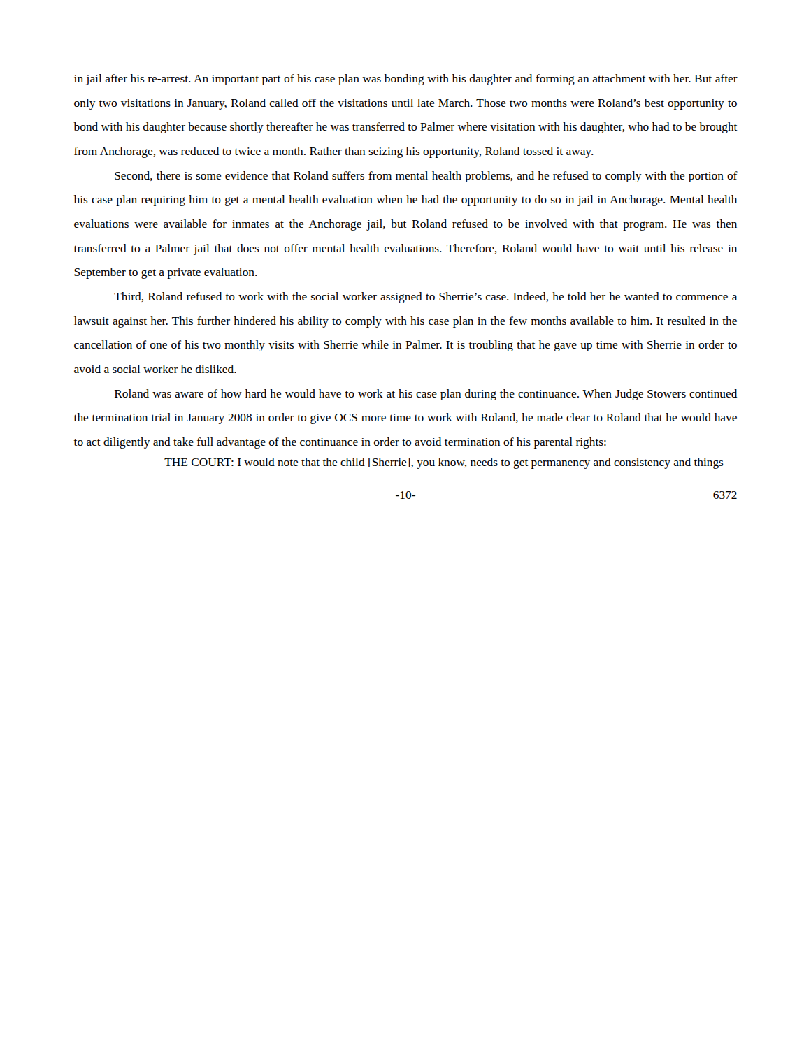in jail after his re-arrest. An important part of his case plan was bonding with his daughter and forming an attachment with her. But after only two visitations in January, Roland called off the visitations until late March. Those two months were Roland’s best opportunity to bond with his daughter because shortly thereafter he was transferred to Palmer where visitation with his daughter, who had to be brought from Anchorage, was reduced to twice a month. Rather than seizing his opportunity, Roland tossed it away.
Second, there is some evidence that Roland suffers from mental health problems, and he refused to comply with the portion of his case plan requiring him to get a mental health evaluation when he had the opportunity to do so in jail in Anchorage. Mental health evaluations were available for inmates at the Anchorage jail, but Roland refused to be involved with that program. He was then transferred to a Palmer jail that does not offer mental health evaluations. Therefore, Roland would have to wait until his release in September to get a private evaluation.
Third, Roland refused to work with the social worker assigned to Sherrie’s case. Indeed, he told her he wanted to commence a lawsuit against her. This further hindered his ability to comply with his case plan in the few months available to him. It resulted in the cancellation of one of his two monthly visits with Sherrie while in Palmer. It is troubling that he gave up time with Sherrie in order to avoid a social worker he disliked.
Roland was aware of how hard he would have to work at his case plan during the continuance. When Judge Stowers continued the termination trial in January 2008 in order to give OCS more time to work with Roland, he made clear to Roland that he would have to act diligently and take full advantage of the continuance in order to avoid termination of his parental rights:
THE COURT: I would note that the child [Sherrie], you know, needs to get permanency and consistency and things
-10-
6372